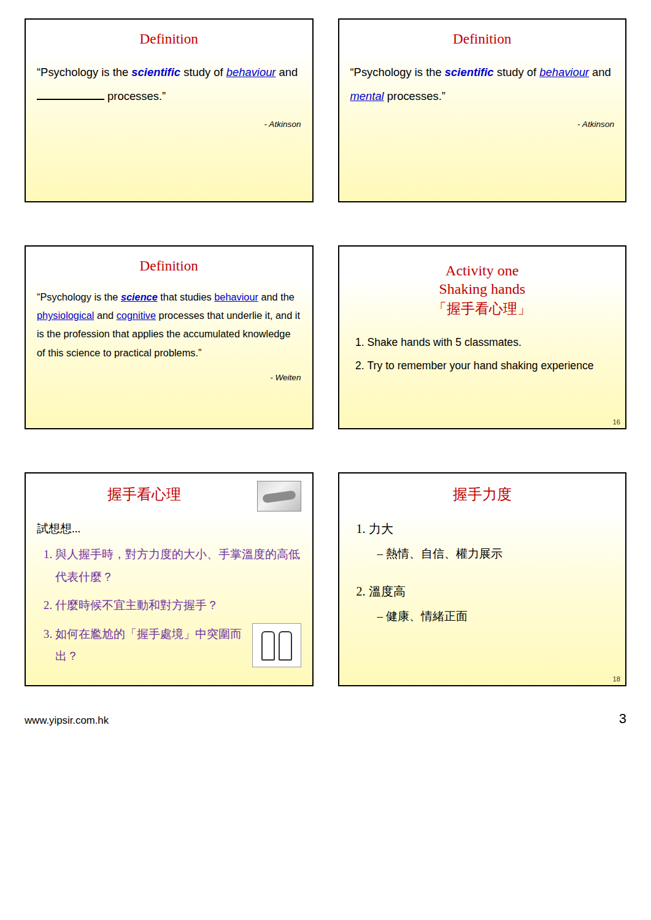Definition
“Psychology is the scientific study of behaviour and processes.”
- Atkinson
Definition
“Psychology is the scientific study of behaviour and mental processes.”
- Atkinson
Definition
“Psychology is the science that studies behaviour and the physiological and cognitive processes that underlie it, and it is the profession that applies the accumulated knowledge of this science to practical problems.”
- Weiten
Activity one
Shaking hands 「握手看心理」
Shake hands with 5 classmates.
Try to remember your hand shaking experience
16
握手看心理
試想想...
與人握手時，對方力度的大小、手掌溫度的高低代表什麼？
什麼時候不宜主動和對方握手？
如何在尷尬的「握手處境」 中突圍而出？
握手力度
力大 – 熱情、自信、權力展示
溫度高 – 健康、情緒正面
18
www.yipsir.com.hk 3